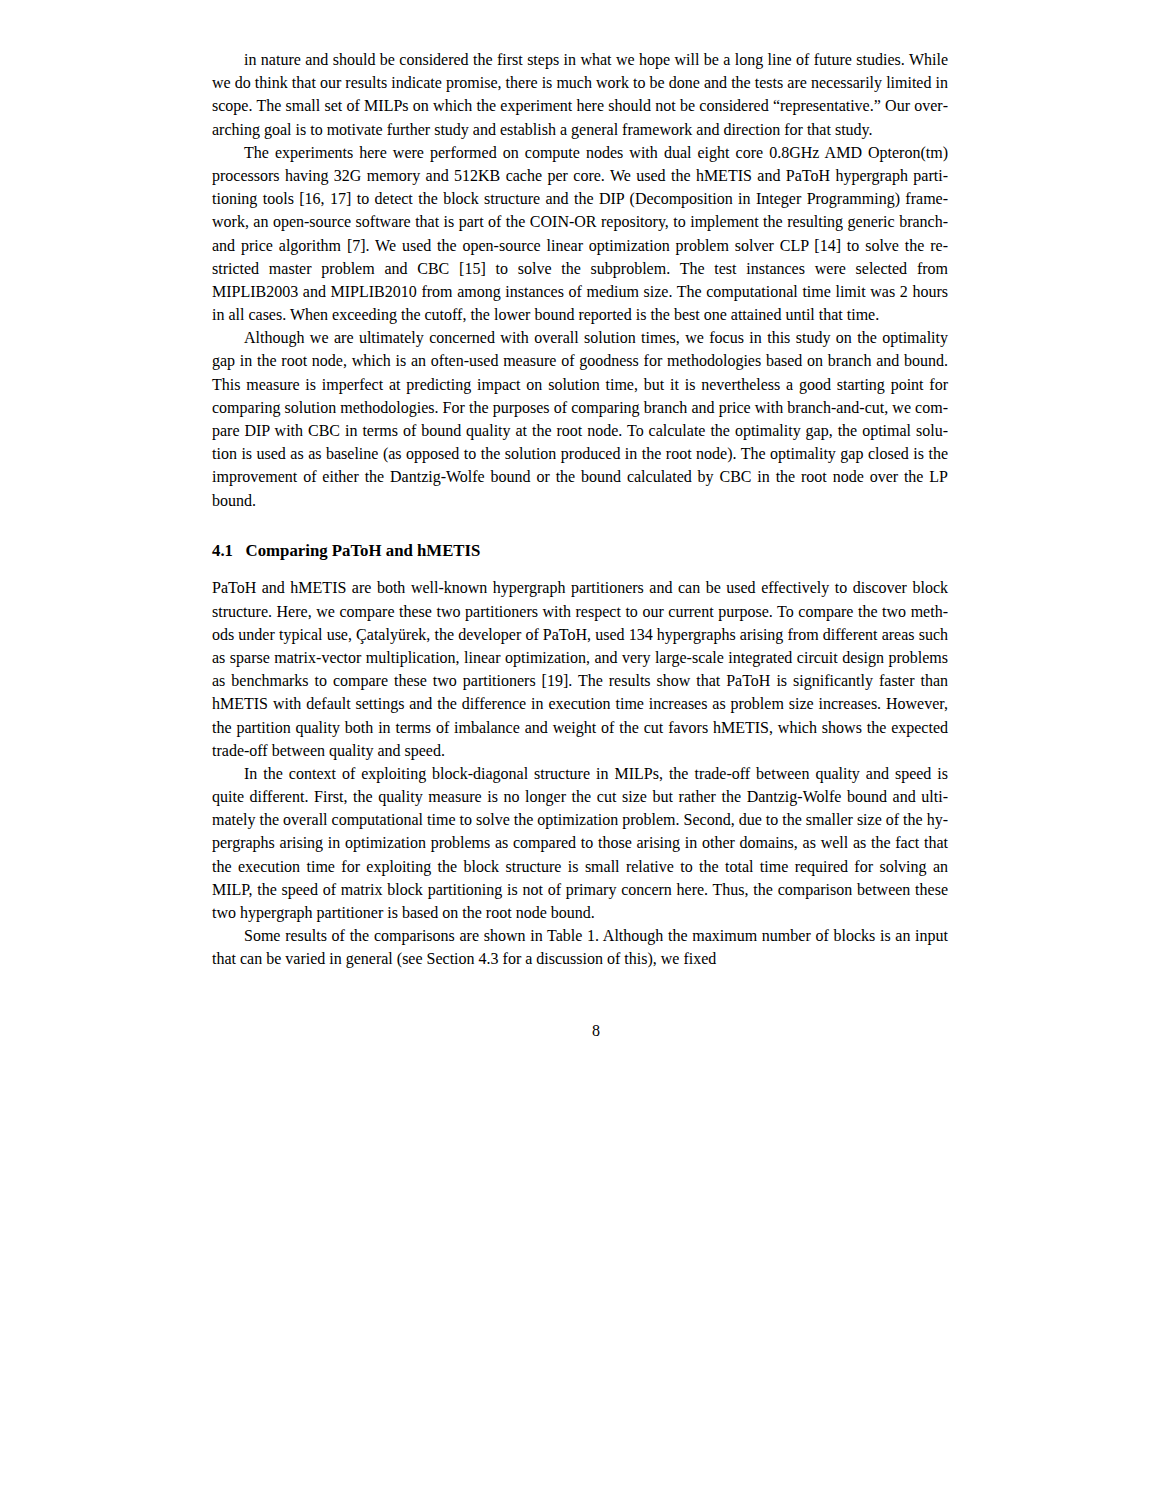in nature and should be considered the first steps in what we hope will be a long line of future studies. While we do think that our results indicate promise, there is much work to be done and the tests are necessarily limited in scope. The small set of MILPs on which the experiment here should not be considered “representative.” Our overarching goal is to motivate further study and establish a general framework and direction for that study.
The experiments here were performed on compute nodes with dual eight core 0.8GHz AMD Opteron(tm) processors having 32G memory and 512KB cache per core. We used the hMETIS and PaToH hypergraph partitioning tools [16, 17] to detect the block structure and the DIP (Decomposition in Integer Programming) framework, an open-source software that is part of the COIN-OR repository, to implement the resulting generic branch-and price algorithm [7]. We used the open-source linear optimization problem solver CLP [14] to solve the restricted master problem and CBC [15] to solve the subproblem. The test instances were selected from MIPLIB2003 and MIPLIB2010 from among instances of medium size. The computational time limit was 2 hours in all cases. When exceeding the cutoff, the lower bound reported is the best one attained until that time.
Although we are ultimately concerned with overall solution times, we focus in this study on the optimality gap in the root node, which is an often-used measure of goodness for methodologies based on branch and bound. This measure is imperfect at predicting impact on solution time, but it is nevertheless a good starting point for comparing solution methodologies. For the purposes of comparing branch and price with branch-and-cut, we compare DIP with CBC in terms of bound quality at the root node. To calculate the optimality gap, the optimal solution is used as as baseline (as opposed to the solution produced in the root node). The optimality gap closed is the improvement of either the Dantzig-Wolfe bound or the bound calculated by CBC in the root node over the LP bound.
4.1 Comparing PaToH and hMETIS
PaToH and hMETIS are both well-known hypergraph partitioners and can be used effectively to discover block structure. Here, we compare these two partitioners with respect to our current purpose. To compare the two methods under typical use, Çatalyürek, the developer of PaToH, used 134 hypergraphs arising from different areas such as sparse matrix-vector multiplication, linear optimization, and very large-scale integrated circuit design problems as benchmarks to compare these two partitioners [19]. The results show that PaToH is significantly faster than hMETIS with default settings and the difference in execution time increases as problem size increases. However, the partition quality both in terms of imbalance and weight of the cut favors hMETIS, which shows the expected trade-off between quality and speed.
In the context of exploiting block-diagonal structure in MILPs, the trade-off between quality and speed is quite different. First, the quality measure is no longer the cut size but rather the Dantzig-Wolfe bound and ultimately the overall computational time to solve the optimization problem. Second, due to the smaller size of the hypergraphs arising in optimization problems as compared to those arising in other domains, as well as the fact that the execution time for exploiting the block structure is small relative to the total time required for solving an MILP, the speed of matrix block partitioning is not of primary concern here. Thus, the comparison between these two hypergraph partitioner is based on the root node bound.
Some results of the comparisons are shown in Table 1. Although the maximum number of blocks is an input that can be varied in general (see Section 4.3 for a discussion of this), we fixed
8